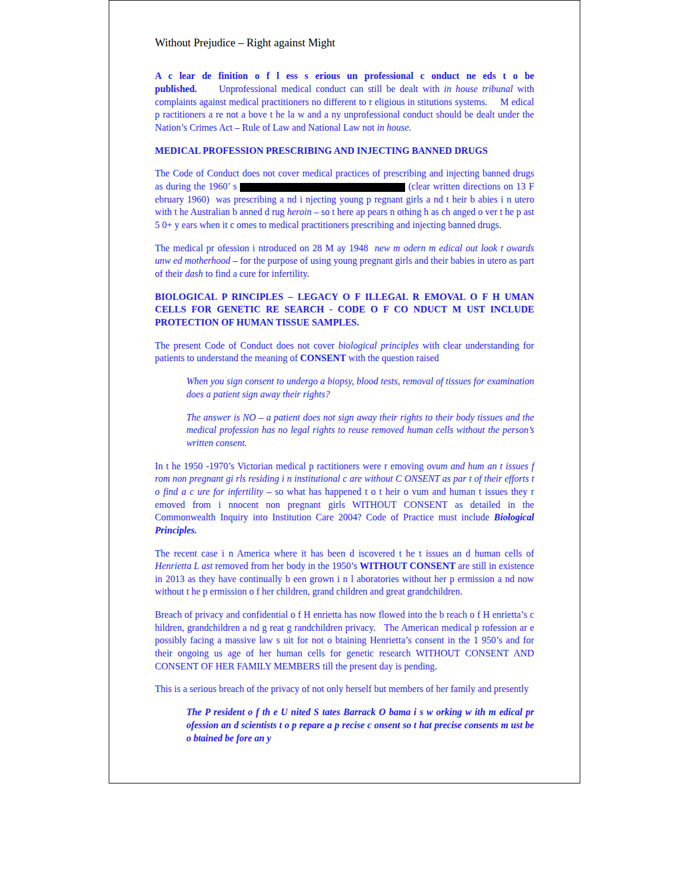Without Prejudice – Right against Might
A c lear de finition o f l ess s erious un professional c onduct ne eds t o be published. Unprofessional medical conduct can still be dealt with in house tribunal with complaints against medical practitioners no different to r eligious in stitutions systems. M edical p ractitioners a re not a bove t he la w and a ny unprofessional conduct should be dealt under the Nation’s Crimes Act – Rule of Law and National Law not in house.
MEDICAL PROFESSION PRESCRIBING AND INJECTING BANNED DRUGS
The Code of Conduct does not cover medical practices of prescribing and injecting banned drugs as during the 1960’ s redacted (clear written directions on 13 F ebruary 1960) was prescribing a nd i njecting young p regnant girls a nd t heir b abies i n utero with t he Australian b anned d rug heroin – so t here ap pears n othing h as ch anged o ver t he p ast 5 0+ y ears when it c omes to medical practitioners prescribing and injecting banned drugs.
The medical pr ofession i ntroduced on 28 M ay 1948 new m odern m edical out look t owards unw ed motherhood – for the purpose of using young pregnant girls and their babies in utero as part of their dash to find a cure for infertility.
BIOLOGICAL P RINCIPLES – LEGACY O F ILLEGAL R EMOVAL O F H UMAN CELLS FOR GENETIC RE SEARCH - CODE O F CO NDUCT M UST INCLUDE PROTECTION OF HUMAN TISSUE SAMPLES.
The present Code of Conduct does not cover biological principles with clear understanding for patients to understand the meaning of CONSENT with the question raised
When you sign consent to undergo a biopsy, blood tests, removal of tissues for examination does a patient sign away their rights?
The answer is NO – a patient does not sign away their rights to their body tissues and the medical profession has no legal rights to reuse removed human cells without the person’s written consent.
In t he 1950 -1970’s Victorian medical p ractitioners were r emoving ovum and hum an t issues f rom non pregnant gi rls residing i n institutional c are without C ONSENT as par t of their efforts t o find a c ure for infertility – so what has happened t o t heir o vum and human t issues they r emoved from i nnocent non pregnant girls WITHOUT CONSENT as detailed in the Commonwealth Inquiry into Institution Care 2004? Code of Practice must include Biological Principles.
The recent case i n America where it has been d iscovered t he t issues an d human cells of Henrietta L ast removed from her body in the 1950’s WITHOUT CONSENT are still in existence in 2013 as they have continually b een grown i n l aboratories without her p ermission a nd now without t he p ermission o f her children, grand children and great grandchildren.
Breach of privacy and confidential o f H enrietta has now flowed into the b reach o f H enrietta’s c hildren, grandchildren a nd g reat g randchildren privacy. The American medical p rofession ar e possibly facing a massive law s uit for not o btaining Henrietta’s consent in the 1 950’s and for their ongoing us age of her human cells for genetic research WITHOUT CONSENT AND CONSENT OF HER FAMILY MEMBERS till the present day is pending.
This is a serious breach of the privacy of not only herself but members of her family and presently
The P resident o f th e U nited S tates Barrack O bama i s w orking w ith m edical pr ofession an d scientists t o p repare a p recise c onsent so t hat precise consents m ust be o btained be fore an y